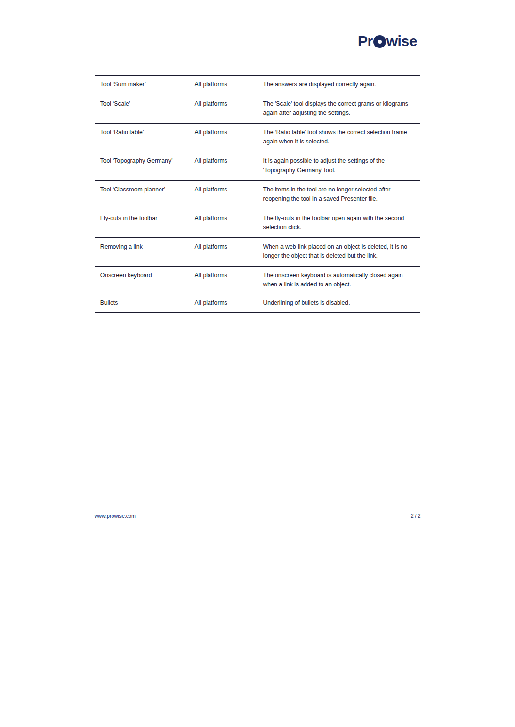Pr wise
| Tool ‘Sum maker’ | All platforms | The answers are displayed correctly again. |
| Tool ‘Scale’ | All platforms | The 'Scale' tool displays the correct grams or kilograms again after adjusting the settings. |
| Tool ‘Ratio table’ | All platforms | The ‘Ratio table’ tool shows the correct selection frame again when it is selected. |
| Tool ‘Topography Germany’ | All platforms | It is again possible to adjust the settings of the 'Topography Germany' tool. |
| Tool ‘Classroom planner’ | All platforms | The items in the tool are no longer selected after reopening the tool in a saved Presenter file. |
| Fly-outs in the toolbar | All platforms | The fly-outs in the toolbar open again with the second selection click. |
| Removing a link | All platforms | When a web link placed on an object is deleted, it is no longer the object that is deleted but the link. |
| Onscreen keyboard | All platforms | The onscreen keyboard is automatically closed again when a link is added to an object. |
| Bullets | All platforms | Underlining of bullets is disabled. |
www.prowise.com 2 / 2